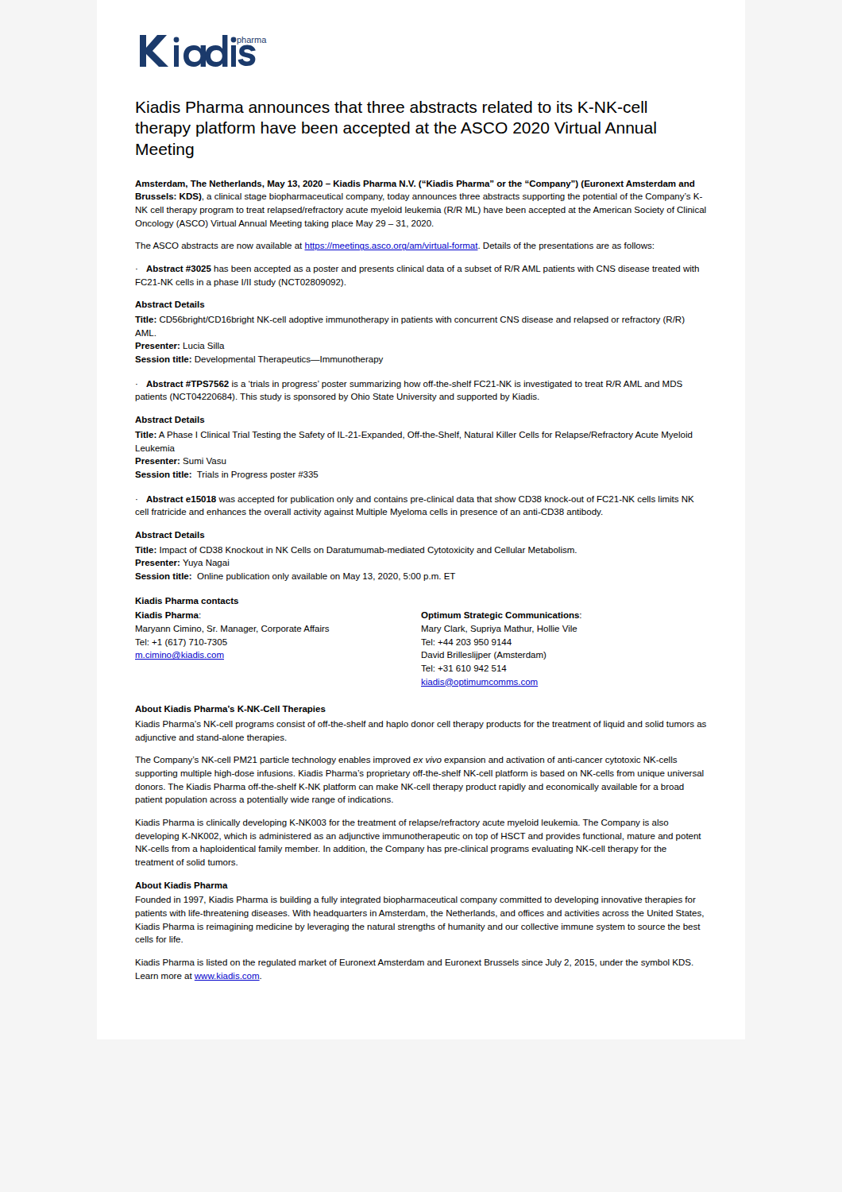pharma
Kiadis Pharma announces that three abstracts related to its K-NK-cell therapy platform have been accepted at the ASCO 2020 Virtual Annual Meeting
Amsterdam, The Netherlands, May 13, 2020 – Kiadis Pharma N.V. (“Kiadis Pharma” or the “Company”) (Euronext Amsterdam and Brussels: KDS), a clinical stage biopharmaceutical company, today announces three abstracts supporting the potential of the Company’s K-NK cell therapy program to treat relapsed/refractory acute myeloid leukemia (R/R ML) have been accepted at the American Society of Clinical Oncology (ASCO) Virtual Annual Meeting taking place May 29 – 31, 2020.
The ASCO abstracts are now available at https://meetings.asco.org/am/virtual-format. Details of the presentations are as follows:
·Abstract #3025 has been accepted as a poster and presents clinical data of a subset of R/R AML patients with CNS disease treated with FC21-NK cells in a phase I/II study (NCT02809092).
Abstract Details
Title: CD56bright/CD16bright NK-cell adoptive immunotherapy in patients with concurrent CNS disease and relapsed or refractory (R/R) AML.
Presenter: Lucia Silla
Session title: Developmental Therapeutics—Immunotherapy
·Abstract #TPS7562 is a ‘trials in progress’ poster summarizing how off-the-shelf FC21-NK is investigated to treat R/R AML and MDS patients (NCT04220684). This study is sponsored by Ohio State University and supported by Kiadis.
Abstract Details
Title: A Phase I Clinical Trial Testing the Safety of IL-21-Expanded, Off-the-Shelf, Natural Killer Cells for Relapse/Refractory Acute Myeloid Leukemia
Presenter: Sumi Vasu
Session title: Trials in Progress poster #335
·Abstract e15018 was accepted for publication only and contains pre-clinical data that show CD38 knock-out of FC21-NK cells limits NK cell fratricide and enhances the overall activity against Multiple Myeloma cells in presence of an anti-CD38 antibody.
Abstract Details
Title: Impact of CD38 Knockout in NK Cells on Daratumumab-mediated Cytotoxicity and Cellular Metabolism.
Presenter: Yuya Nagai
Session title: Online publication only available on May 13, 2020, 5:00 p.m. ET
Kiadis Pharma contacts
| Kiadis Pharma : Maryann Cimino, Sr. Manager, Corporate Affairs Tel: +1 (617) 710-7305 m.cimino@kiadis.com | Optimum Strategic Communications : Mary Clark, Supriya Mathur, Hollie Vile Tel: +44 203 950 9144 David Brilleslijper (Amsterdam) Tel: +31 610 942 514 kiadis@optimumcomms.com |
About Kiadis Pharma’s K-NK-Cell Therapies
Kiadis Pharma’s NK-cell programs consist of off-the-shelf and haplo donor cell therapy products for the treatment of liquid and solid tumors as adjunctive and stand-alone therapies.
The Company’s NK-cell PM21 particle technology enables improved ex vivo expansion and activation of anti-cancer cytotoxic NK-cells supporting multiple high-dose infusions. Kiadis Pharma’s proprietary off-the-shelf NK-cell platform is based on NK-cells from unique universal donors. The Kiadis Pharma off-the-shelf K-NK platform can make NK-cell therapy product rapidly and economically available for a broad patient population across a potentially wide range of indications.
Kiadis Pharma is clinically developing K-NK003 for the treatment of relapse/refractory acute myeloid leukemia. The Company is also developing K-NK002, which is administered as an adjunctive immunotherapeutic on top of HSCT and provides functional, mature and potent NK-cells from a haploidentical family member. In addition, the Company has pre-clinical programs evaluating NK-cell therapy for the treatment of solid tumors.
About Kiadis Pharma
Founded in 1997, Kiadis Pharma is building a fully integrated biopharmaceutical company committed to developing innovative therapies for patients with life-threatening diseases. With headquarters in Amsterdam, the Netherlands, and offices and activities across the United States, Kiadis Pharma is reimagining medicine by leveraging the natural strengths of humanity and our collective immune system to source the best cells for life.
Kiadis Pharma is listed on the regulated market of Euronext Amsterdam and Euronext Brussels since July 2, 2015, under the symbol KDS. Learn more at www.kiadis.com.